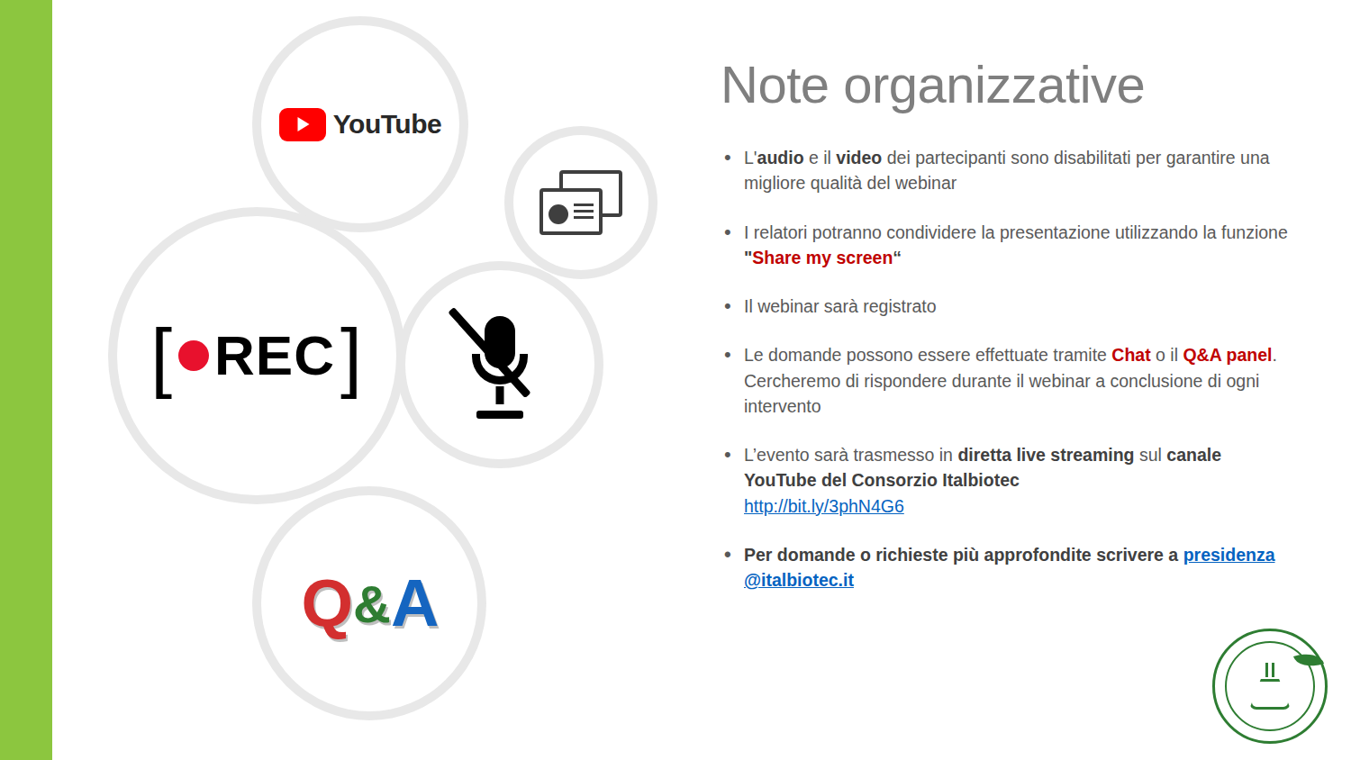YouTube
[ REC ]
Q&A
Note organizzative
L'audio e il video dei partecipanti sono disabilitati per garantire una migliore qualità del webinar
I relatori potranno condividere la presentazione utilizzando la funzione "Share my screen“
Il webinar sarà registrato
Le domande possono essere effettuate tramite Chat o il Q&A panel. Cercheremo di rispondere durante il webinar a conclusione di ogni intervento
L’evento sarà trasmesso in diretta live streaming sul canale YouTube del Consorzio Italbiotec
http://bit.ly/3phN4G6
Per domande o richieste più approfondite scrivere a presidenza@italbiotec.it